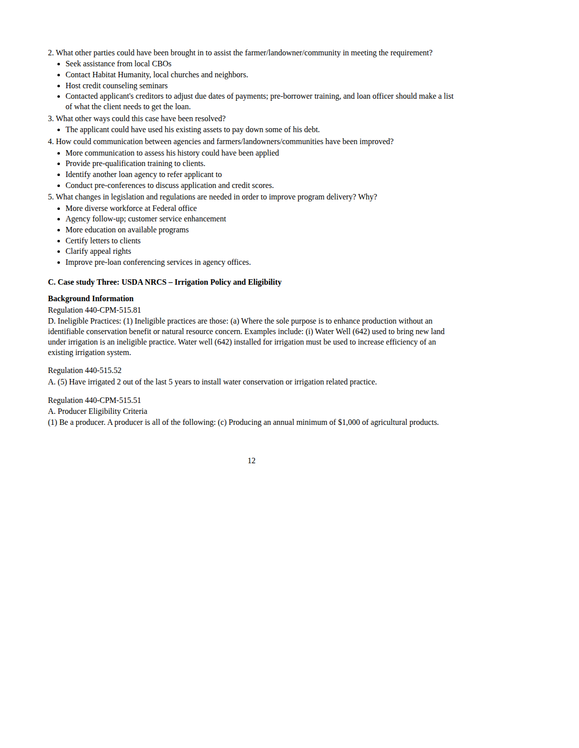2. What other parties could have been brought in to assist the farmer/landowner/community in meeting the requirement?
Seek assistance from local CBOs
Contact Habitat Humanity, local churches and neighbors.
Host credit counseling seminars
Contacted applicant's creditors to adjust due dates of payments; pre-borrower training, and loan officer should make a list of what the client needs to get the loan.
3. What other ways could this case have been resolved?
The applicant could have used his existing assets to pay down some of his debt.
4. How could communication between agencies and farmers/landowners/communities have been improved?
More communication to assess his history could have been applied
Provide pre-qualification training to clients.
Identify another loan agency to refer applicant to
Conduct pre-conferences to discuss application and credit scores.
5. What changes in legislation and regulations are needed in order to improve program delivery? Why?
More diverse workforce at Federal office
Agency follow-up; customer service enhancement
More education on available programs
Certify letters to clients
Clarify appeal rights
Improve pre-loan conferencing services in agency offices.
C. Case study Three: USDA NRCS – Irrigation Policy and Eligibility
Background Information
Regulation 440-CPM-515.81
D. Ineligible Practices: (1) Ineligible practices are those: (a) Where the sole purpose is to enhance production without an identifiable conservation benefit or natural resource concern. Examples include: (i) Water Well (642) used to bring new land under irrigation is an ineligible practice. Water well (642) installed for irrigation must be used to increase efficiency of an existing irrigation system.
Regulation 440-515.52
A. (5) Have irrigated 2 out of the last 5 years to install water conservation or irrigation related practice.
Regulation 440-CPM-515.51
A. Producer Eligibility Criteria
(1) Be a producer. A producer is all of the following: (c) Producing an annual minimum of $1,000 of agricultural products.
12